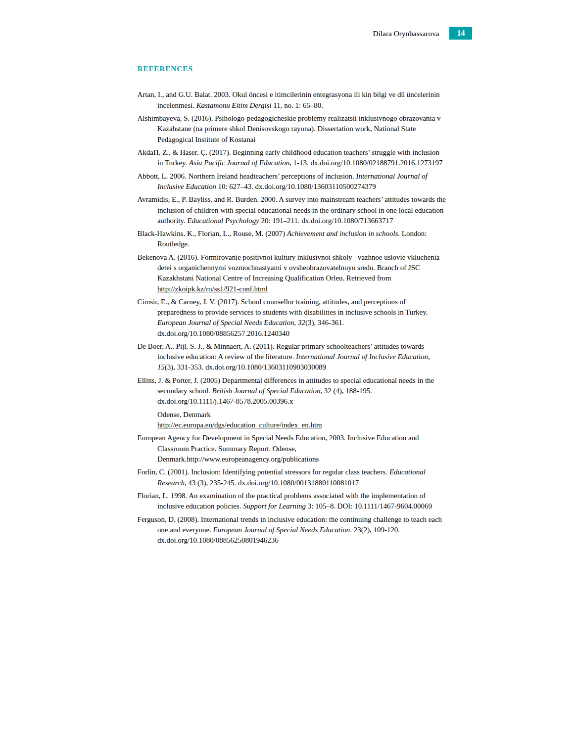Dilara Orynbassarova 14
REFERENCES
Artan, I., and G.U. Balat. 2003. Okul öncesi e itimcilerinin entegrasyona ili kin bilgi ve dü üncelerinin incelenmesi. Kastamonu Eitim Dergisi 11, no. 1: 65–80.
Alshimbayeva, S. (2016). Psihologo-pedagogicheskie problemy realizatsii inklusivnogo obrazovania v Kazahstane (na primere shkol Denisovskogo rayona). Dissertation work, National State Pedagogical Institute of Kostanai
AkdaП, Z., & Haser, Ç. (2017). Beginning early childhood education teachers’ struggle with inclusion in Turkey. Asia Pacific Journal of Education, 1-13. dx.doi.org/10.1080/02188791.2016.1273197
Abbott, L. 2006. Northern Ireland headteachers’ perceptions of inclusion. International Journal of Inclusive Education 10: 627–43. dx.doi.org/10.1080/13603110500274379
Avramidis, E., P. Bayliss, and R. Burden. 2000. A survey into mainstream teachers’ attitudes towards the inclusion of children with special educational needs in the ordinary school in one local education authority. Educational Psychology 20: 191–211. dx.doi.org/10.1080/713663717
Black-Hawkins, K., Florian, L., Rouse, M. (2007) Achievement and inclusion in schools. London: Routledge.
Bekenova A. (2016). Formirovanie positivnoi kultury inklusivnoi shkoly –vazhnoe uslovie vkluchenia detei s organichennymi vozmochnastyami v ovsheobrazovatelnuyu sredu. Branch of JSC Kazakhstani National Centre of Increasing Qualification Orleu. Retrieved from http://zkoipk.kz/ru/ss1/921-conf.html
Cimsir, E., & Carney, J. V. (2017). School counsellor training, attitudes, and perceptions of preparedness to provide services to students with disabilities in inclusive schools in Turkey. European Journal of Special Needs Education, 32(3), 346-361. dx.doi.org/10.1080/08856257.2016.1240340
De Boer, A., Pijl, S. J., & Minnaert, A. (2011). Regular primary schoolteachers’ attitudes towards inclusive education: A review of the literature. International Journal of Inclusive Education, 15(3), 331-353. dx.doi.org/10.1080/13603110903030089
Ellins, J. & Porter, J. (2005) Departmental differences in attitudes to special educational needs in the secondary school. British Journal of Special Education, 32 (4), 188-195. dx.doi.org/10.1111/j.1467-8578.2005.00396.x
Odense, Denmark
http://ec.europa.eu/dgs/education_culture/index_en.htm
European Agency for Development in Special Needs Education, 2003. Inclusive Education and Classroom Practice. Summary Report. Odense, Denmark.http://www.europeanagency.org/publications
Forlin, C. (2001). Inclusion: Identifying potential stressors for regular class teachers. Educational Research, 43 (3), 235-245. dx.doi.org/10.1080/00131880110081017
Florian, L. 1998. An examination of the practical problems associated with the implementation of inclusive education policies. Support for Learning 3: 105–8. DOI: 10.1111/1467-9604.00069
Ferguson, D. (2008). International trends in inclusive education: the continuing challenge to teach each one and everyone. European Journal of Special Needs Education. 23(2), 109-120. dx.doi.org/10.1080/08856250801946236